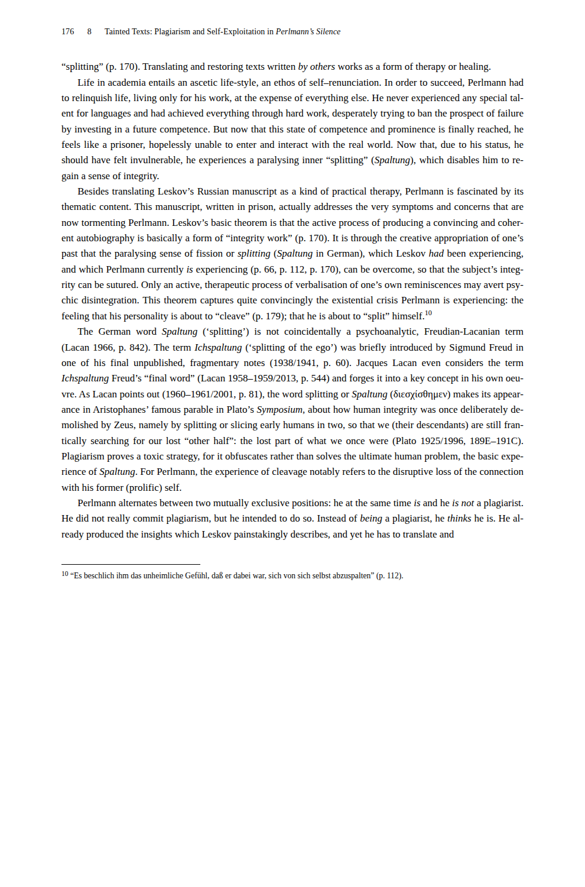176 8 Tainted Texts: Plagiarism and Self-Exploitation in Perlmann’s Silence
“splitting” (p. 170). Translating and restoring texts written by others works as a form of therapy or healing.
Life in academia entails an ascetic life-style, an ethos of self–renunciation. In order to succeed, Perlmann had to relinquish life, living only for his work, at the expense of everything else. He never experienced any special talent for languages and had achieved everything through hard work, desperately trying to ban the prospect of failure by investing in a future competence. But now that this state of competence and prominence is finally reached, he feels like a prisoner, hopelessly unable to enter and interact with the real world. Now that, due to his status, he should have felt invulnerable, he experiences a paralysing inner “splitting” (Spaltung), which disables him to regain a sense of integrity.
Besides translating Leskov’s Russian manuscript as a kind of practical therapy, Perlmann is fascinated by its thematic content. This manuscript, written in prison, actually addresses the very symptoms and concerns that are now tormenting Perlmann. Leskov’s basic theorem is that the active process of producing a convincing and coherent autobiography is basically a form of “integrity work” (p. 170). It is through the creative appropriation of one’s past that the paralysing sense of fission or splitting (Spaltung in German), which Leskov had been experiencing, and which Perlmann currently is experiencing (p. 66, p. 112, p. 170), can be overcome, so that the subject’s integrity can be sutured. Only an active, therapeutic process of verbalisation of one’s own reminiscences may avert psychic disintegration. This theorem captures quite convincingly the existential crisis Perlmann is experiencing: the feeling that his personality is about to “cleave” (p. 179); that he is about to “split” himself.10
The German word Spaltung (‘splitting’) is not coincidentally a psychoanalytic, Freudian-Lacanian term (Lacan 1966, p. 842). The term Ichspaltung (‘splitting of the ego’) was briefly introduced by Sigmund Freud in one of his final unpublished, fragmentary notes (1938/1941, p. 60). Jacques Lacan even considers the term Ichspaltung Freud’s “final word” (Lacan 1958–1959/2013, p. 544) and forges it into a key concept in his own oeuvre. As Lacan points out (1960–1961/2001, p. 81), the word splitting or Spaltung (διεσχίσθημεν) makes its appearance in Aristophanes’ famous parable in Plato’s Symposium, about how human integrity was once deliberately demolished by Zeus, namely by splitting or slicing early humans in two, so that we (their descendants) are still frantically searching for our lost “other half”: the lost part of what we once were (Plato 1925/1996, 189E–191C). Plagiarism proves a toxic strategy, for it obfuscates rather than solves the ultimate human problem, the basic experience of Spaltung. For Perlmann, the experience of cleavage notably refers to the disruptive loss of the connection with his former (prolific) self.
Perlmann alternates between two mutually exclusive positions: he at the same time is and he is not a plagiarist. He did not really commit plagiarism, but he intended to do so. Instead of being a plagiarist, he thinks he is. He already produced the insights which Leskov painstakingly describes, and yet he has to translate and
10“Es beschlich ihm das unheimliche Gefühl, daß er dabei war, sich von sich selbst abzuspalten” (p. 112).